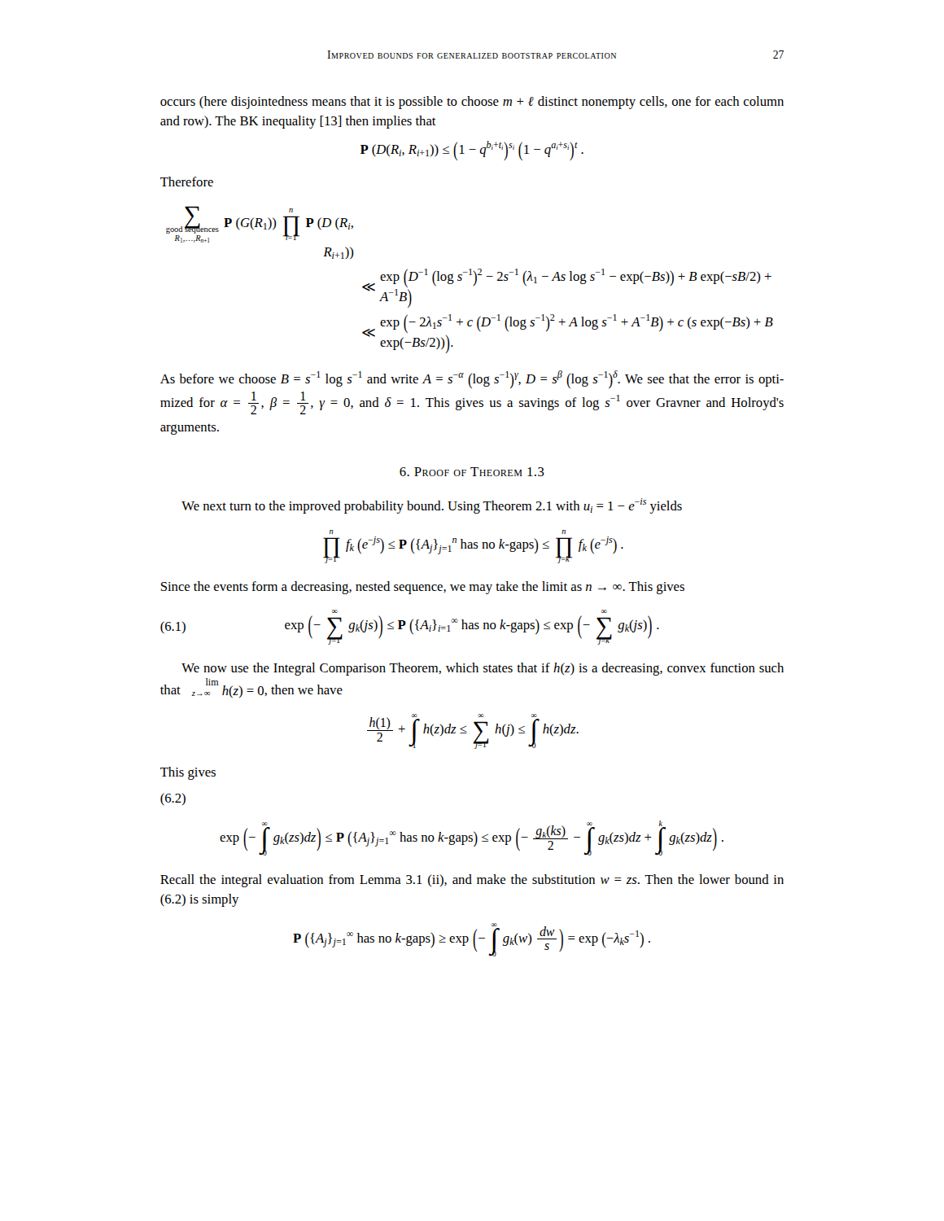Improved bounds for generalized bootstrap percolation 27
occurs (here disjointedness means that it is possible to choose m + ℓ distinct nonempty cells, one for each column and row). The BK inequality [13] then implies that
P (D(Ri, Ri+1)) ≤ (1 − qbi+ti)si (1 − qai+si)t .
Therefore
∑ good sequences R1,…,Rn+1 P (G(R1)) n ∏ i=1 P (D (Ri, Ri+1))
≪
exp (D−1 (log s−1)2 − 2s−1 (λ1 − As log s−1 − exp(−Bs)) + B exp(−sB/2) + A−1B)
≪
exp (− 2λ1s−1 + c (D−1 (log s−1)2 + A log s−1 + A−1B) + c (s exp(−Bs) + B exp(−Bs/2))).
As before we choose B = s−1 log s−1 and write A = s−α (log s−1)γ, D = sβ (log s−1)δ. We see that the error is optimized for α = 12, β = 12, γ = 0, and δ = 1. This gives us a savings of log s−1 over Gravner and Holroyd's arguments.
6. Proof of Theorem 1.3
We next turn to the improved probability bound. Using Theorem 2.1 with ui = 1 − e−is yields
n ∏ j=1 fk (e−js) ≤ P ({Aj}j=1n has no k-gaps) ≤ n ∏ j=k fk (e−js) .
Since the events form a decreasing, nested sequence, we may take the limit as n → ∞. This gives
(6.1) exp (− ∞ ∑ j=1 gk(js)) ≤ P ({Ai}i=1∞ has no k-gaps) ≤ exp (− ∞ ∑ j=k gk(js)) .
We now use the Integral Comparison Theorem, which states that if h(z) is a decreasing, convex function such that lim
z→∞ h(z) = 0, then we have
h(1) 2 + ∞ ∫ 1 h(z)dz ≤ ∞ ∑ j=1 h(j) ≤ ∞ ∫ 0 h(z)dz.
This gives
(6.2)
exp (− ∞ ∫ 0 gk(zs)dz) ≤ P ({Aj}j=1∞ has no k-gaps) ≤ exp (− gk(ks) 2 − ∞ ∫ 0 gk(zs)dz + k ∫ 0 gk(zs)dz) .
Recall the integral evaluation from Lemma 3.1 (ii), and make the substitution w = zs. Then the lower bound in (6.2) is simply
P ({Aj}j=1∞ has no k-gaps) ≥ exp (− ∞ ∫ 0 gk(w) dw s) = exp (−λk s−1) .